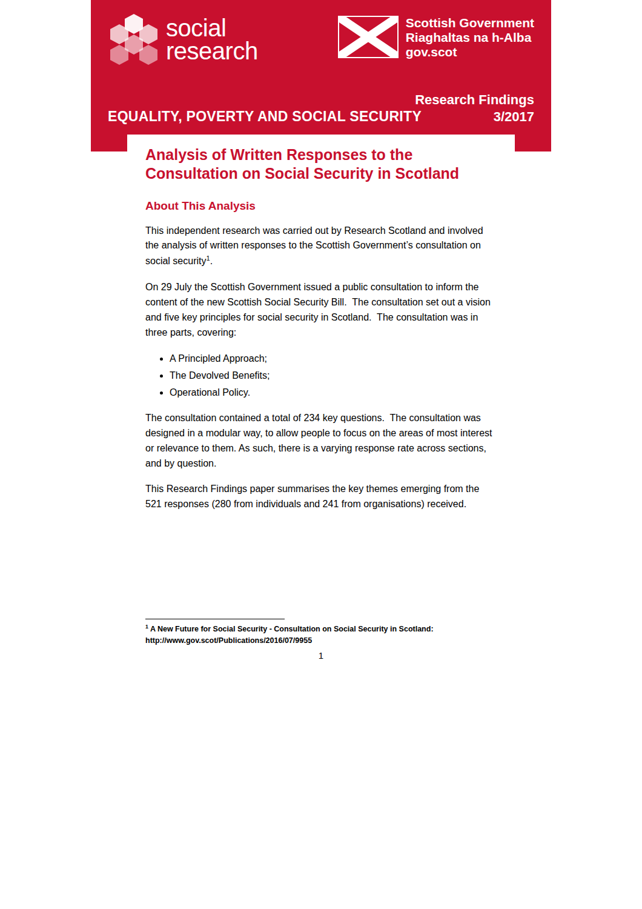socialresearch
Scottish Government
Riaghaltas na h-Alba
gov.scot
EQUALITY, POVERTY AND SOCIAL SECURITY
Research Findings
3/2017
Analysis of Written Responses to the Consultation on Social Security in Scotland
About This Analysis
This independent research was carried out by Research Scotland and involved the analysis of written responses to the Scottish Government’s consultation on social security1.
On 29 July the Scottish Government issued a public consultation to inform the content of the new Scottish Social Security Bill. The consultation set out a vision and five key principles for social security in Scotland. The consultation was in three parts, covering:
A Principled Approach;
The Devolved Benefits;
Operational Policy.
The consultation contained a total of 234 key questions. The consultation was designed in a modular way, to allow people to focus on the areas of most interest or relevance to them. As such, there is a varying response rate across sections, and by question.
This Research Findings paper summarises the key themes emerging from the 521 responses (280 from individuals and 241 from organisations) received.
1 A New Future for Social Security - Consultation on Social Security in Scotland:
http://www.gov.scot/Publications/2016/07/9955
1